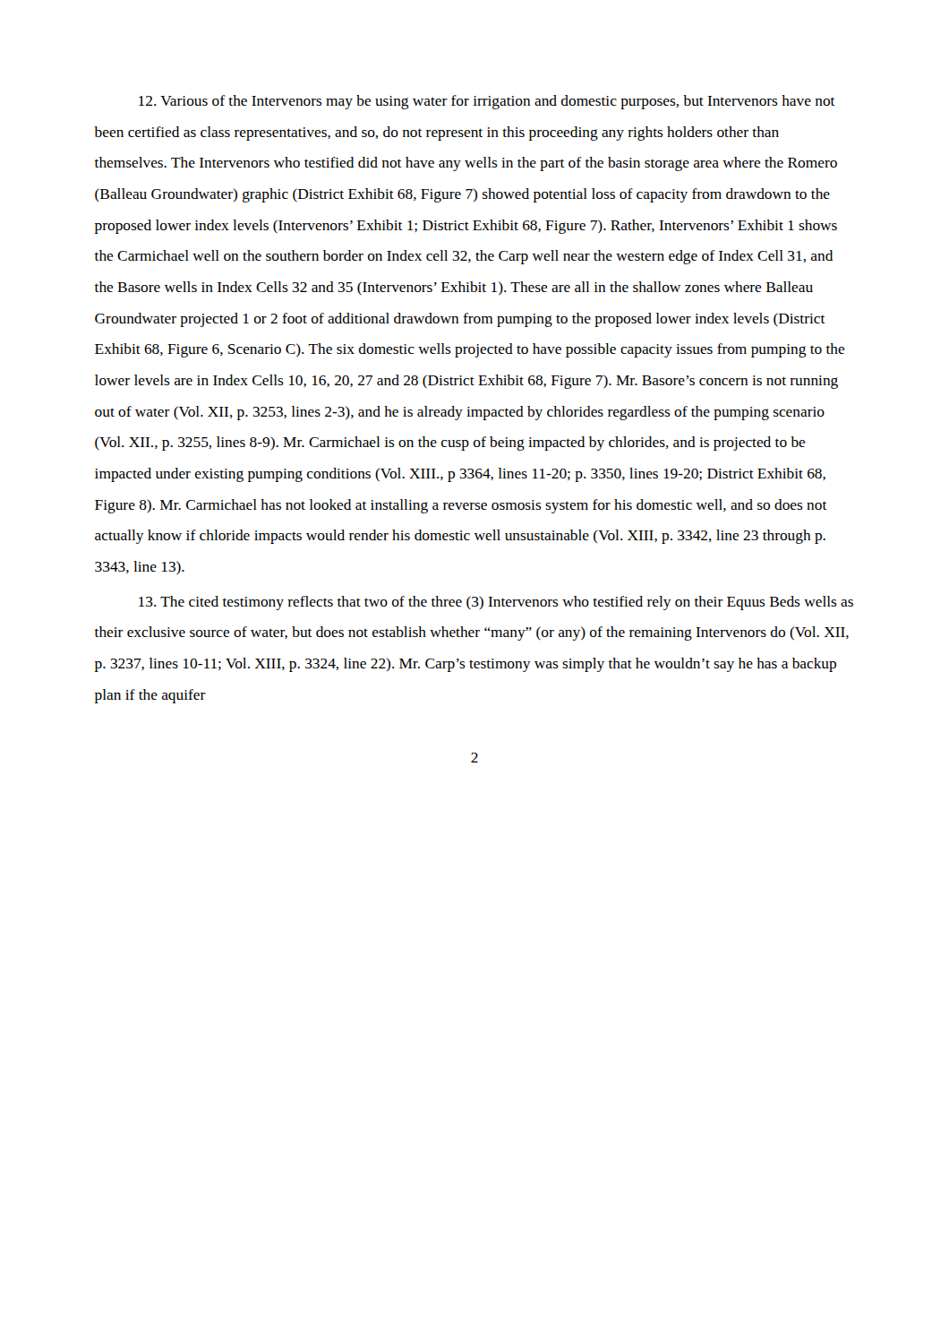12. Various of the Intervenors may be using water for irrigation and domestic purposes, but Intervenors have not been certified as class representatives, and so, do not represent in this proceeding any rights holders other than themselves. The Intervenors who testified did not have any wells in the part of the basin storage area where the Romero (Balleau Groundwater) graphic (District Exhibit 68, Figure 7) showed potential loss of capacity from drawdown to the proposed lower index levels (Intervenors’ Exhibit 1; District Exhibit 68, Figure 7). Rather, Intervenors’ Exhibit 1 shows the Carmichael well on the southern border on Index cell 32, the Carp well near the western edge of Index Cell 31, and the Basore wells in Index Cells 32 and 35 (Intervenors’ Exhibit 1). These are all in the shallow zones where Balleau Groundwater projected 1 or 2 foot of additional drawdown from pumping to the proposed lower index levels (District Exhibit 68, Figure 6, Scenario C). The six domestic wells projected to have possible capacity issues from pumping to the lower levels are in Index Cells 10, 16, 20, 27 and 28 (District Exhibit 68, Figure 7). Mr. Basore’s concern is not running out of water (Vol. XII, p. 3253, lines 2-3), and he is already impacted by chlorides regardless of the pumping scenario (Vol. XII., p. 3255, lines 8-9). Mr. Carmichael is on the cusp of being impacted by chlorides, and is projected to be impacted under existing pumping conditions (Vol. XIII., p 3364, lines 11-20; p. 3350, lines 19-20; District Exhibit 68, Figure 8). Mr. Carmichael has not looked at installing a reverse osmosis system for his domestic well, and so does not actually know if chloride impacts would render his domestic well unsustainable (Vol. XIII, p. 3342, line 23 through p. 3343, line 13).
13. The cited testimony reflects that two of the three (3) Intervenors who testified rely on their Equus Beds wells as their exclusive source of water, but does not establish whether “many” (or any) of the remaining Intervenors do (Vol. XII, p. 3237, lines 10-11; Vol. XIII, p. 3324, line 22). Mr. Carp’s testimony was simply that he wouldn’t say he has a backup plan if the aquifer
2